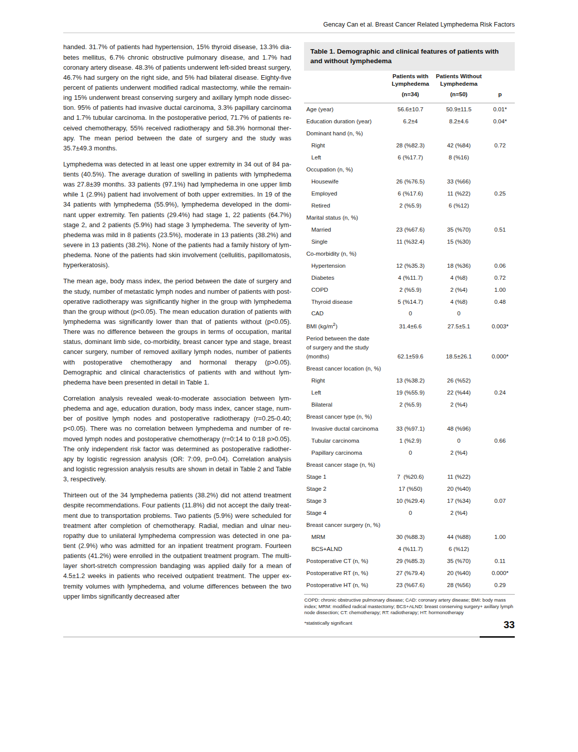Gencay Can et al. Breast Cancer Related Lymphedema Risk Factors
handed. 31.7% of patients had hypertension, 15% thyroid disease, 13.3% diabetes mellitus, 6.7% chronic obstructive pulmonary disease, and 1.7% had coronary artery disease. 48.3% of patients underwent left-sided breast surgery, 46.7% had surgery on the right side, and 5% had bilateral disease. Eighty-five percent of patients underwent modified radical mastectomy, while the remaining 15% underwent breast conserving surgery and axillary lymph node dissection. 95% of patients had invasive ductal carcinoma, 3.3% papillary carcinoma and 1.7% tubular carcinoma. In the postoperative period, 71.7% of patients received chemotherapy, 55% received radiotherapy and 58.3% hormonal therapy. The mean period between the date of surgery and the study was 35.7±49.3 months.
Lymphedema was detected in at least one upper extremity in 34 out of 84 patients (40.5%). The average duration of swelling in patients with lymphedema was 27.8±39 months. 33 patients (97.1%) had lymphedema in one upper limb while 1 (2.9%) patient had involvement of both upper extremities. In 19 of the 34 patients with lymphedema (55.9%), lymphedema developed in the dominant upper extremity. Ten patients (29.4%) had stage 1, 22 patients (64.7%) stage 2, and 2 patients (5.9%) had stage 3 lymphedema. The severity of lymphedema was mild in 8 patients (23.5%), moderate in 13 patients (38.2%) and severe in 13 patients (38.2%). None of the patients had a family history of lymphedema. None of the patients had skin involvement (cellulitis, papillomatosis, hyperkeratosis).
The mean age, body mass index, the period between the date of surgery and the study, number of metastatic lymph nodes and number of patients with postoperative radiotherapy was significantly higher in the group with lymphedema than the group without (p<0.05). The mean education duration of patients with lymphedema was significantly lower than that of patients without (p<0.05). There was no difference between the groups in terms of occupation, marital status, dominant limb side, co-morbidity, breast cancer type and stage, breast cancer surgery, number of removed axillary lymph nodes, number of patients with postoperative chemotherapy and hormonal therapy (p>0.05). Demographic and clinical characteristics of patients with and without lymphedema have been presented in detail in Table 1.
Correlation analysis revealed weak-to-moderate association between lymphedema and age, education duration, body mass index, cancer stage, number of positive lymph nodes and postoperative radiotherapy (r=0.25-0.40; p<0.05). There was no correlation between lymphedema and number of removed lymph nodes and postoperative chemotherapy (r=0:14 to 0:18 p>0.05). The only independent risk factor was determined as postoperative radiotherapy by logistic regression analysis (OR: 7:09, p=0.04). Correlation analysis and logistic regression analysis results are shown in detail in Table 2 and Table 3, respectively.
Thirteen out of the 34 lymphedema patients (38.2%) did not attend treatment despite recommendations. Four patients (11.8%) did not accept the daily treatment due to transportation problems. Two patients (5.9%) were scheduled for treatment after completion of chemotherapy. Radial, median and ulnar neuropathy due to unilateral lymphedema compression was detected in one patient (2.9%) who was admitted for an inpatient treatment program. Fourteen patients (41.2%) were enrolled in the outpatient treatment program. The multi-layer short-stretch compression bandaging was applied daily for a mean of 4.5±1.2 weeks in patients who received outpatient treatment. The upper extremity volumes with lymphedema, and volume differences between the two upper limbs significantly decreased after
Table 1. Demographic and clinical features of patients with and without lymphedema
| | Patients with Lymphedema | Patients Without Lymphedema | |
| --- | --- | --- | --- |
| | (n=34) | (n=50) | p |
| Age (year) | 56.6±10.7 | 50.9±11.5 | 0.01* |
| Education duration (year) | 6.2±4 | 8.2±4.6 | 0.04* |
| Dominant hand (n, %) | | | |
| Right | 28 (%82.3) | 42 (%84) | 0.72 |
| Left | 6 (%17.7) | 8 (%16) | |
| Occupation (n, %) | | | |
| Housewife | 26 (%76.5) | 33 (%66) | |
| Employed | 6 (%17.6) | 11 (%22) | 0.25 |
| Retired | 2 (%5.9) | 6 (%12) | |
| Marital status (n, %) | | | |
| Married | 23 (%67.6) | 35 (%70) | 0.51 |
| Single | 11 (%32.4) | 15 (%30) | |
| Co-morbidity (n, %) | | | |
| Hypertension | 12 (%35.3) | 18 (%36) | 0.06 |
| Diabetes | 4 (%11.7) | 4 (%8) | 0.72 |
| COPD | 2 (%5.9) | 2 (%4) | 1.00 |
| Thyroid disease | 5 (%14.7) | 4 (%8) | 0.48 |
| CAD | 0 | 0 | |
| BMI (kg/m 2 ) | 31.4±6.6 | 27.5±5.1 | 0.003* |
| Period between the date of surgery and the study (months) | 62.1±59.6 | 18.5±26.1 | 0.000* |
| Breast cancer location (n, %) | | | |
| Right | 13 (%38.2) | 26 (%52) | |
| Left | 19 (%55.9) | 22 (%44) | 0.24 |
| Bilateral | 2 (%5.9) | 2 (%4) | |
| Breast cancer type (n, %) | | | |
| Invasive ductal carcinoma | 33 (%97.1) | 48 (%96) | |
| Tubular carcinoma | 1 (%2.9) | 0 | 0.66 |
| Papillary carcinoma | 0 | 2 (%4) | |
| Breast cancer stage (n, %) | | | |
| Stage 1 | 7 (%20.6) | 11 (%22) | |
| Stage 2 | 17 (%50) | 20 (%40) | |
| Stage 3 | 10 (%29.4) | 17 (%34) | 0.07 |
| Stage 4 | 0 | 2 (%4) | |
| Breast cancer surgery (n, %) | | | |
| MRM | 30 (%88.3) | 44 (%88) | 1.00 |
| BCS+ALND | 4 (%11.7) | 6 (%12) | |
| Postoperative CT (n, %) | 29 (%85.3) | 35 (%70) | 0.11 |
| Postoperative RT (n, %) | 27 (%79.4) | 20 (%40) | 0.000* |
| Postoperative HT (n, %) | 23 (%67.6) | 28 (%56) | 0.29 |
COPD: chronic obstructive pulmonary disease; CAD: coronary artery disease; BMI: body mass index; MRM: modified radical mastectomy; BCS+ALND: breast conserving surgery+ axillary lymph node dissection; CT: chemotherapy; RT: radiotherapy; HT: hormonotherapy
*statistically significant
33